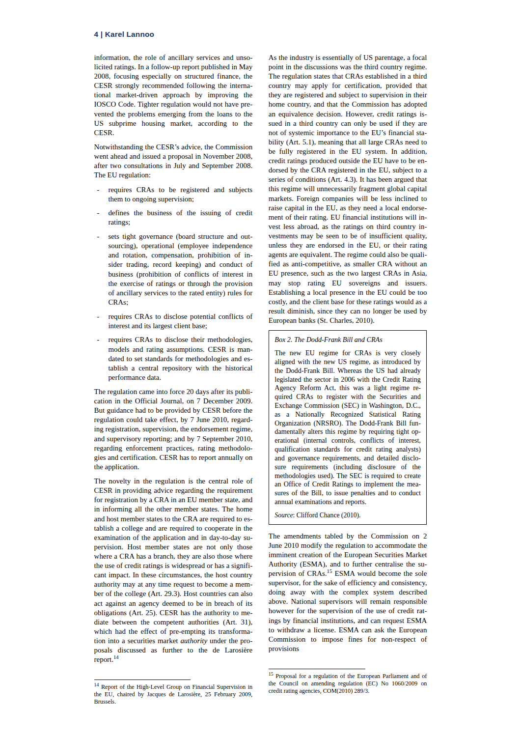4 | Karel Lannoo
information, the role of ancillary services and unsolicited ratings. In a follow-up report published in May 2008, focusing especially on structured finance, the CESR strongly recommended following the international market-driven approach by improving the IOSCO Code. Tighter regulation would not have prevented the problems emerging from the loans to the US subprime housing market, according to the CESR.
Notwithstanding the CESR’s advice, the Commission went ahead and issued a proposal in November 2008, after two consultations in July and September 2008. The EU regulation:
requires CRAs to be registered and subjects them to ongoing supervision;
defines the business of the issuing of credit ratings;
sets tight governance (board structure and outsourcing), operational (employee independence and rotation, compensation, prohibition of insider trading, record keeping) and conduct of business (prohibition of conflicts of interest in the exercise of ratings or through the provision of ancillary services to the rated entity) rules for CRAs;
requires CRAs to disclose potential conflicts of interest and its largest client base;
requires CRAs to disclose their methodologies, models and rating assumptions. CESR is mandated to set standards for methodologies and establish a central repository with the historical performance data.
The regulation came into force 20 days after its publication in the Official Journal, on 7 December 2009. But guidance had to be provided by CESR before the regulation could take effect, by 7 June 2010, regarding registration, supervision, the endorsement regime, and supervisory reporting; and by 7 September 2010, regarding enforcement practices, rating methodologies and certification. CESR has to report annually on the application.
The novelty in the regulation is the central role of CESR in providing advice regarding the requirement for registration by a CRA in an EU member state, and in informing all the other member states. The home and host member states to the CRA are required to establish a college and are required to cooperate in the examination of the application and in day-to-day supervision. Host member states are not only those where a CRA has a branch, they are also those where the use of credit ratings is widespread or has a significant impact. In these circumstances, the host country authority may at any time request to become a member of the college (Art. 29.3). Host countries can also act against an agency deemed to be in breach of its obligations (Art. 25). CESR has the authority to mediate between the competent authorities (Art. 31), which had the effect of pre-empting its transformation into a securities market authority under the proposals discussed as further to the de Larosière report.14
14 Report of the High-Level Group on Financial Supervision in the EU, chaired by Jacques de Larosière, 25 February 2009, Brussels.
As the industry is essentially of US parentage, a focal point in the discussions was the third country regime. The regulation states that CRAs established in a third country may apply for certification, provided that they are registered and subject to supervision in their home country, and that the Commission has adopted an equivalence decision. However, credit ratings issued in a third country can only be used if they are not of systemic importance to the EU’s financial stability (Art. 5.1), meaning that all large CRAs need to be fully registered in the EU system. In addition, credit ratings produced outside the EU have to be endorsed by the CRA registered in the EU, subject to a series of conditions (Art. 4.3). It has been argued that this regime will unnecessarily fragment global capital markets. Foreign companies will be less inclined to raise capital in the EU, as they need a local endorsement of their rating. EU financial institutions will invest less abroad, as the ratings on third country investments may be seen to be of insufficient quality, unless they are endorsed in the EU, or their rating agents are equivalent. The regime could also be qualified as anti-competitive, as smaller CRA without an EU presence, such as the two largest CRAs in Asia, may stop rating EU sovereigns and issuers. Establishing a local presence in the EU could be too costly, and the client base for these ratings would as a result diminish, since they can no longer be used by European banks (St. Charles, 2010).
Box 2. The Dodd-Frank Bill and CRAs
The new EU regime for CRAs is very closely aligned with the new US regime, as introduced by the Dodd-Frank Bill. Whereas the US had already legislated the sector in 2006 with the Credit Rating Agency Reform Act, this was a light regime required CRAs to register with the Securities and Exchange Commission (SEC) in Washington, D.C., as a Nationally Recognized Statistical Rating Organization (NRSRO). The Dodd-Frank Bill fundamentally alters this regime by requiring tight operational (internal controls, conflicts of interest, qualification standards for credit rating analysts) and governance requirements, and detailed disclosure requirements (including disclosure of the methodologies used). The SEC is required to create an Office of Credit Ratings to implement the measures of the Bill, to issue penalties and to conduct annual examinations and reports.
Source: Clifford Chance (2010).
The amendments tabled by the Commission on 2 June 2010 modify the regulation to accommodate the imminent creation of the European Securities Market Authority (ESMA), and to further centralise the supervision of CRAs.15 ESMA would become the sole supervisor, for the sake of efficiency and consistency, doing away with the complex system described above. National supervisors will remain responsible however for the supervision of the use of credit ratings by financial institutions, and can request ESMA to withdraw a license. ESMA can ask the European Commission to impose fines for non-respect of provisions
15 Proposal for a regulation of the European Parliament and of the Council on amending regulation (EC) No 1060/2009 on credit rating agencies, COM(2010) 289/3.